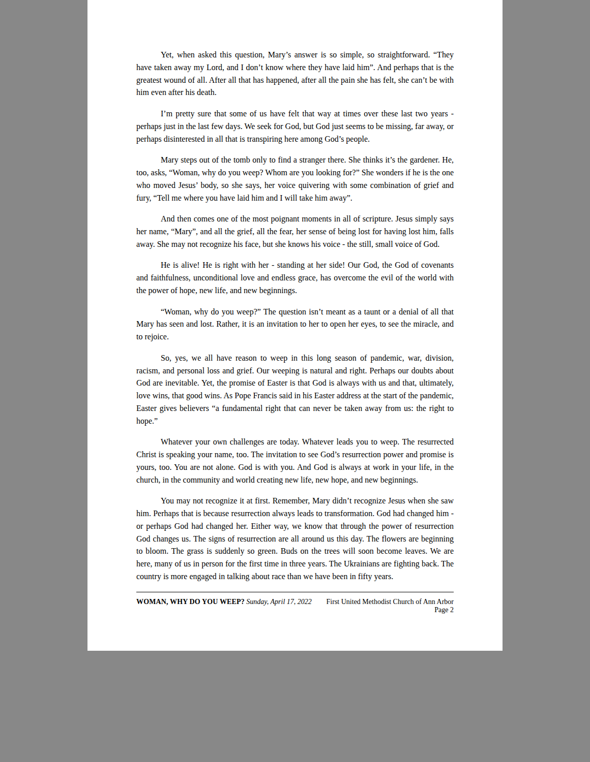Yet, when asked this question, Mary’s answer is so simple, so straightforward. “They have taken away my Lord, and I don’t know where they have laid him”. And perhaps that is the greatest wound of all. After all that has happened, after all the pain she has felt, she can’t be with him even after his death.
I’m pretty sure that some of us have felt that way at times over these last two years - perhaps just in the last few days. We seek for God, but God just seems to be missing, far away, or perhaps disinterested in all that is transpiring here among God’s people.
Mary steps out of the tomb only to find a stranger there. She thinks it’s the gardener. He, too, asks, “Woman, why do you weep? Whom are you looking for?” She wonders if he is the one who moved Jesus’ body, so she says, her voice quivering with some combination of grief and fury, “Tell me where you have laid him and I will take him away”.
And then comes one of the most poignant moments in all of scripture. Jesus simply says her name, “Mary”, and all the grief, all the fear, her sense of being lost for having lost him, falls away. She may not recognize his face, but she knows his voice - the still, small voice of God.
He is alive! He is right with her - standing at her side! Our God, the God of covenants and faithfulness, unconditional love and endless grace, has overcome the evil of the world with the power of hope, new life, and new beginnings.
“Woman, why do you weep?” The question isn’t meant as a taunt or a denial of all that Mary has seen and lost. Rather, it is an invitation to her to open her eyes, to see the miracle, and to rejoice.
So, yes, we all have reason to weep in this long season of pandemic, war, division, racism, and personal loss and grief. Our weeping is natural and right. Perhaps our doubts about God are inevitable. Yet, the promise of Easter is that God is always with us and that, ultimately, love wins, that good wins. As Pope Francis said in his Easter address at the start of the pandemic, Easter gives believers “a fundamental right that can never be taken away from us: the right to hope.”
Whatever your own challenges are today. Whatever leads you to weep. The resurrected Christ is speaking your name, too. The invitation to see God’s resurrection power and promise is yours, too. You are not alone. God is with you. And God is always at work in your life, in the church, in the community and world creating new life, new hope, and new beginnings.
You may not recognize it at first. Remember, Mary didn’t recognize Jesus when she saw him. Perhaps that is because resurrection always leads to transformation. God had changed him - or perhaps God had changed her. Either way, we know that through the power of resurrection God changes us. The signs of resurrection are all around us this day. The flowers are beginning to bloom. The grass is suddenly so green. Buds on the trees will soon become leaves. We are here, many of us in person for the first time in three years. The Ukrainians are fighting back. The country is more engaged in talking about race than we have been in fifty years.
Woman, Why Do You Weep? Sunday, April 17, 2022
First United Methodist Church of Ann Arbor Page 2